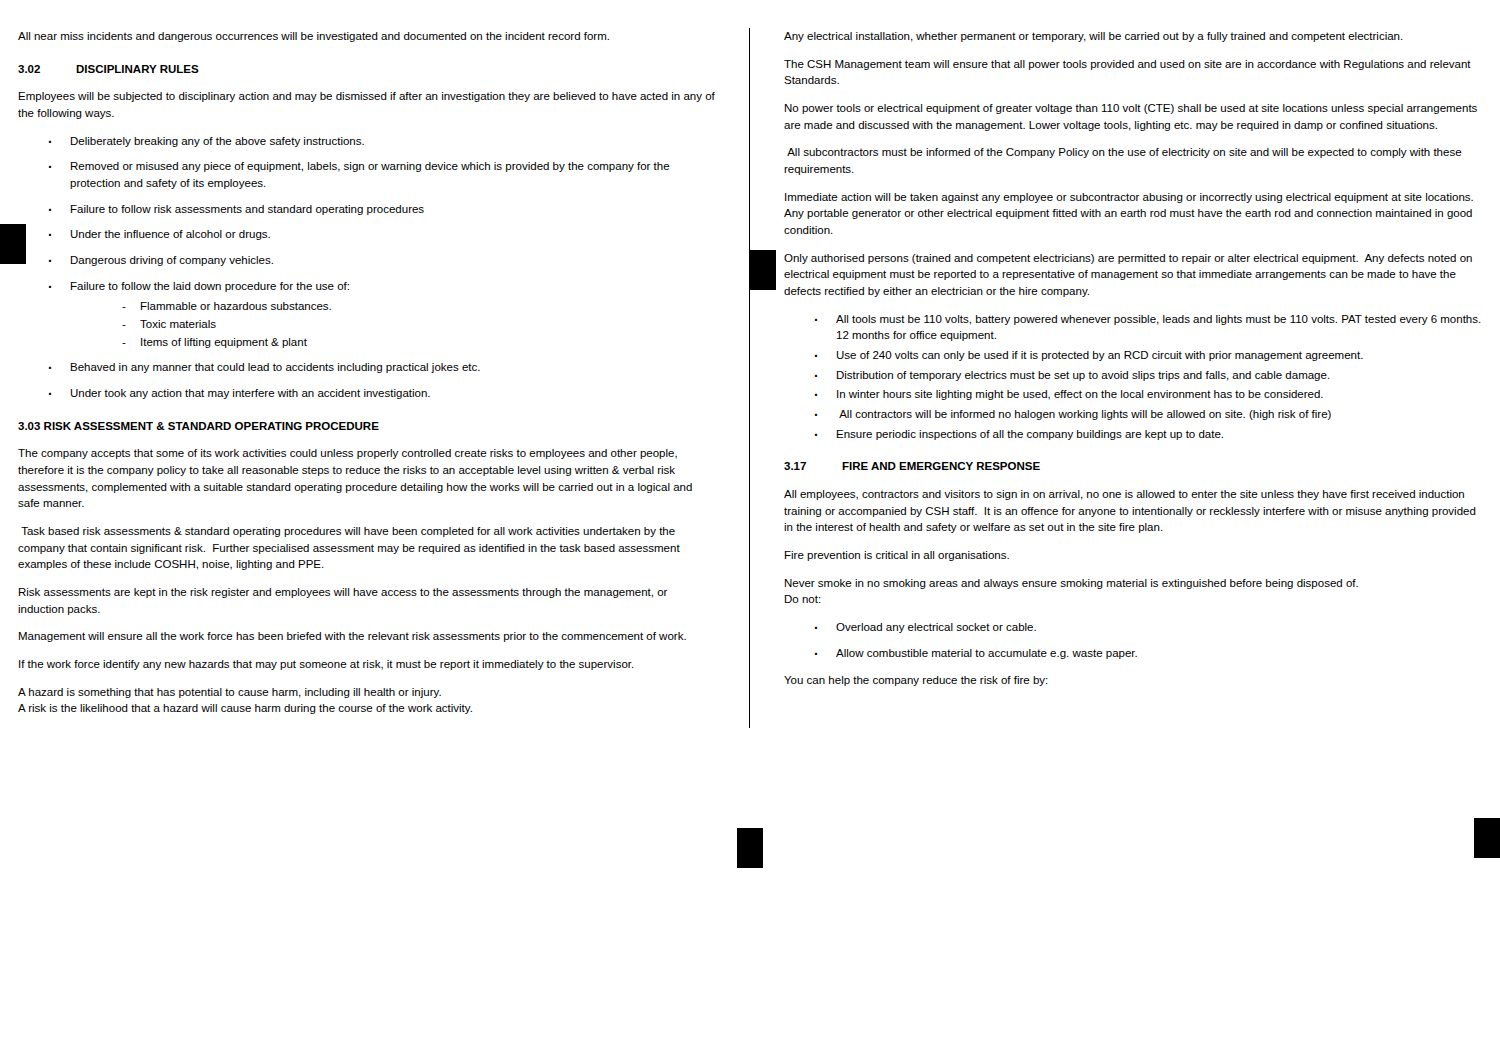All near miss incidents and dangerous occurrences will be investigated and documented on the incident record form.
3.02 DISCIPLINARY RULES
Employees will be subjected to disciplinary action and may be dismissed if after an investigation they are believed to have acted in any of the following ways.
Deliberately breaking any of the above safety instructions.
Removed or misused any piece of equipment, labels, sign or warning device which is provided by the company for the protection and safety of its employees.
Failure to follow risk assessments and standard operating procedures
Under the influence of alcohol or drugs.
Dangerous driving of company vehicles.
Failure to follow the laid down procedure for the use of:
Flammable or hazardous substances.
Toxic materials
Items of lifting equipment & plant
Behaved in any manner that could lead to accidents including practical jokes etc.
Under took any action that may interfere with an accident investigation.
3.03 RISK ASSESSMENT & STANDARD OPERATING PROCEDURE
The company accepts that some of its work activities could unless properly controlled create risks to employees and other people, therefore it is the company policy to take all reasonable steps to reduce the risks to an acceptable level using written & verbal risk assessments, complemented with a suitable standard operating procedure detailing how the works will be carried out in a logical and safe manner.
Task based risk assessments & standard operating procedures will have been completed for all work activities undertaken by the company that contain significant risk. Further specialised assessment may be required as identified in the task based assessment examples of these include COSHH, noise, lighting and PPE.
Risk assessments are kept in the risk register and employees will have access to the assessments through the management, or induction packs.
Management will ensure all the work force has been briefed with the relevant risk assessments prior to the commencement of work.
If the work force identify any new hazards that may put someone at risk, it must be report it immediately to the supervisor.
A hazard is something that has potential to cause harm, including ill health or injury.
A risk is the likelihood that a hazard will cause harm during the course of the work activity.
Any electrical installation, whether permanent or temporary, will be carried out by a fully trained and competent electrician.
The CSH Management team will ensure that all power tools provided and used on site are in accordance with Regulations and relevant Standards.
No power tools or electrical equipment of greater voltage than 110 volt (CTE) shall be used at site locations unless special arrangements are made and discussed with the management. Lower voltage tools, lighting etc. may be required in damp or confined situations.
All subcontractors must be informed of the Company Policy on the use of electricity on site and will be expected to comply with these requirements.
Immediate action will be taken against any employee or subcontractor abusing or incorrectly using electrical equipment at site locations.
Any portable generator or other electrical equipment fitted with an earth rod must have the earth rod and connection maintained in good condition.
Only authorised persons (trained and competent electricians) are permitted to repair or alter electrical equipment. Any defects noted on electrical equipment must be reported to a representative of management so that immediate arrangements can be made to have the defects rectified by either an electrician or the hire company.
All tools must be 110 volts, battery powered whenever possible, leads and lights must be 110 volts. PAT tested every 6 months. 12 months for office equipment.
Use of 240 volts can only be used if it is protected by an RCD circuit with prior management agreement.
Distribution of temporary electrics must be set up to avoid slips trips and falls, and cable damage.
In winter hours site lighting might be used, effect on the local environment has to be considered.
All contractors will be informed no halogen working lights will be allowed on site. (high risk of fire)
Ensure periodic inspections of all the company buildings are kept up to date.
3.17 FIRE AND EMERGENCY RESPONSE
All employees, contractors and visitors to sign in on arrival, no one is allowed to enter the site unless they have first received induction training or accompanied by CSH staff. It is an offence for anyone to intentionally or recklessly interfere with or misuse anything provided in the interest of health and safety or welfare as set out in the site fire plan.
Fire prevention is critical in all organisations.
Never smoke in no smoking areas and always ensure smoking material is extinguished before being disposed of.
Do not:
Overload any electrical socket or cable.
Allow combustible material to accumulate e.g. waste paper.
You can help the company reduce the risk of fire by: